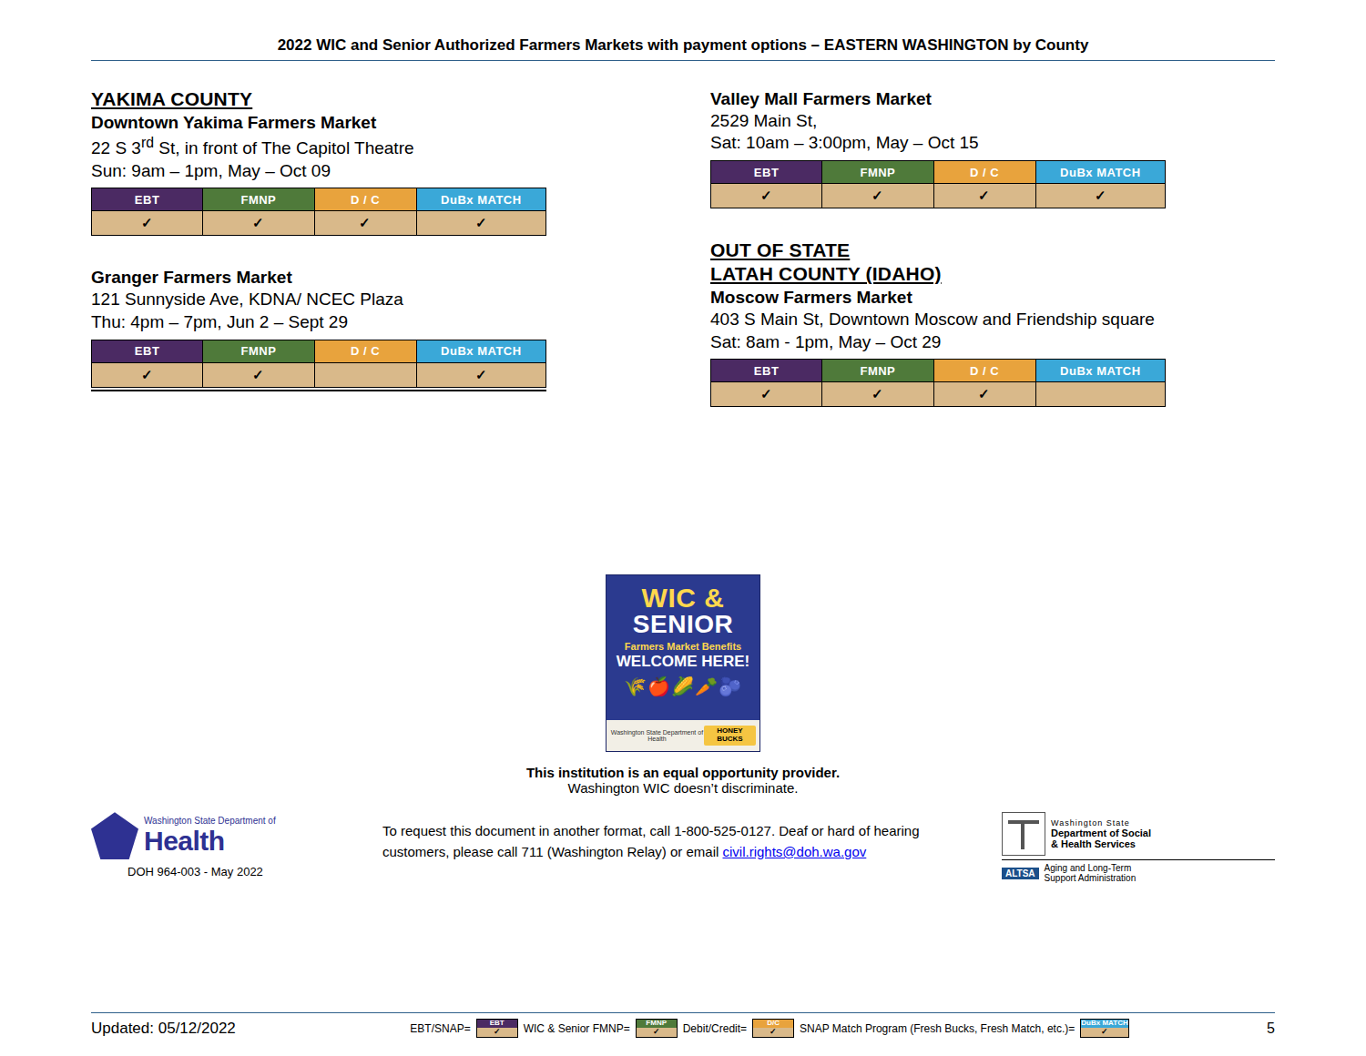2022 WIC and Senior Authorized Farmers Markets with payment options – EASTERN WASHINGTON by County
YAKIMA COUNTY
Downtown Yakima Farmers Market
22 S 3rd St, in front of The Capitol Theatre
Sun: 9am – 1pm, May – Oct 09
| EBT | FMNP | D / C | DuBx MATCH |
| ✓ | ✓ | ✓ | ✓ |
Granger Farmers Market
121 Sunnyside Ave, KDNA/ NCEC Plaza
Thu: 4pm – 7pm, Jun 2 – Sept 29
| EBT | FMNP | D / C | DuBx MATCH |
| ✓ | ✓ | | ✓ |
Valley Mall Farmers Market
2529 Main St,
Sat: 10am – 3:00pm, May – Oct 15
| EBT | FMNP | D / C | DuBx MATCH |
| ✓ | ✓ | ✓ | ✓ |
OUT OF STATE
LATAH COUNTY (IDAHO)
Moscow Farmers Market
403 S Main St, Downtown Moscow and Friendship square
Sat: 8am - 1pm, May – Oct 29
| EBT | FMNP | D / C | DuBx MATCH |
| ✓ | ✓ | ✓ | |
WIC &
SENIOR
Farmers Market Benefits
WELCOME HERE!
🌾🍎🌽🥕🫐
Washington State Department of Health HONEY BUCKS
This institution is an equal opportunity provider.
Washington WIC doesn’t discriminate.
Washington State Department of
Health
DOH 964-003 - May 2022
To request this document in another format, call 1-800-525-0127. Deaf or hard of hearing customers, please call 711 (Washington Relay) or email civil.rights@doh.wa.gov
Washington State
Department of Social
& Health Services
ALTSA Aging and Long-Term
Support Administration
Updated: 05/12/2022
EBT/SNAP= EBT✓ WIC & Senior FMNP= FMNP✓ Debit/Credit= D/C✓ SNAP Match Program (Fresh Bucks, Fresh Match, etc.)= DuBx MATCH✓
5